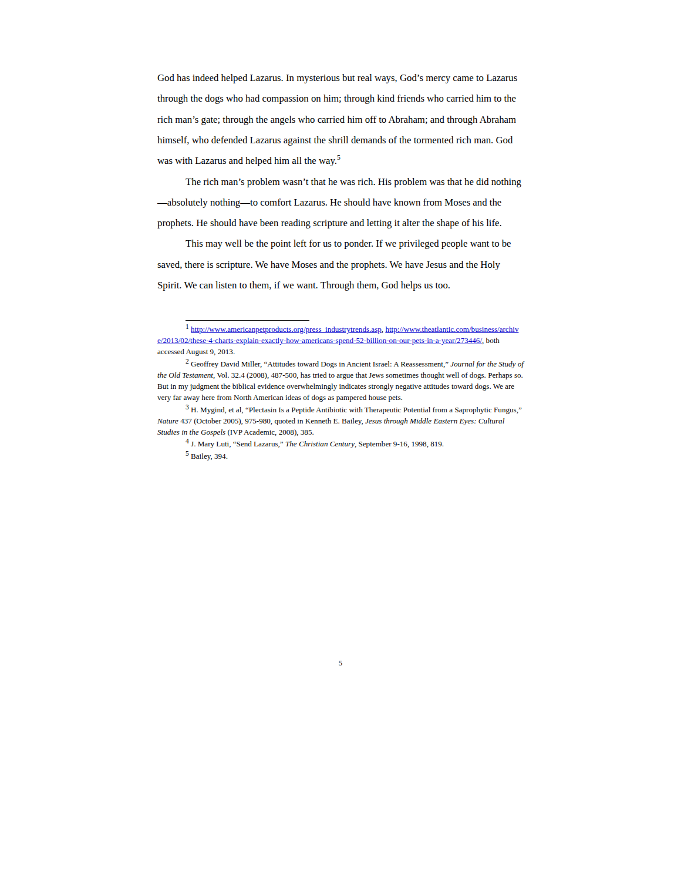God has indeed helped Lazarus. In mysterious but real ways, God’s mercy came to Lazarus through the dogs who had compassion on him; through kind friends who carried him to the rich man’s gate; through the angels who carried him off to Abraham; and through Abraham himself, who defended Lazarus against the shrill demands of the tormented rich man. God was with Lazarus and helped him all the way.5
The rich man’s problem wasn’t that he was rich. His problem was that he did nothing—absolutely nothing—to comfort Lazarus. He should have known from Moses and the prophets. He should have been reading scripture and letting it alter the shape of his life.
This may well be the point left for us to ponder. If we privileged people want to be saved, there is scripture. We have Moses and the prophets. We have Jesus and the Holy Spirit. We can listen to them, if we want. Through them, God helps us too.
1 http://www.americanpetproducts.org/press_industrytrends.asp, http://www.theatlantic.com/business/archive/2013/02/these-4-charts-explain-exactly-how-americans-spend-52-billion-on-our-pets-in-a-year/273446/, both accessed August 9, 2013.
2 Geoffrey David Miller, “Attitudes toward Dogs in Ancient Israel: A Reassessment,” Journal for the Study of the Old Testament, Vol. 32.4 (2008), 487-500, has tried to argue that Jews sometimes thought well of dogs. Perhaps so. But in my judgment the biblical evidence overwhelmingly indicates strongly negative attitudes toward dogs. We are very far away here from North American ideas of dogs as pampered house pets.
3 H. Mygind, et al, “Plectasin Is a Peptide Antibiotic with Therapeutic Potential from a Saprophytic Fungus,” Nature 437 (October 2005), 975-980, quoted in Kenneth E. Bailey, Jesus through Middle Eastern Eyes: Cultural Studies in the Gospels (IVP Academic, 2008), 385.
4 J. Mary Luti, “Send Lazarus,” The Christian Century, September 9-16, 1998, 819.
5 Bailey, 394.
5